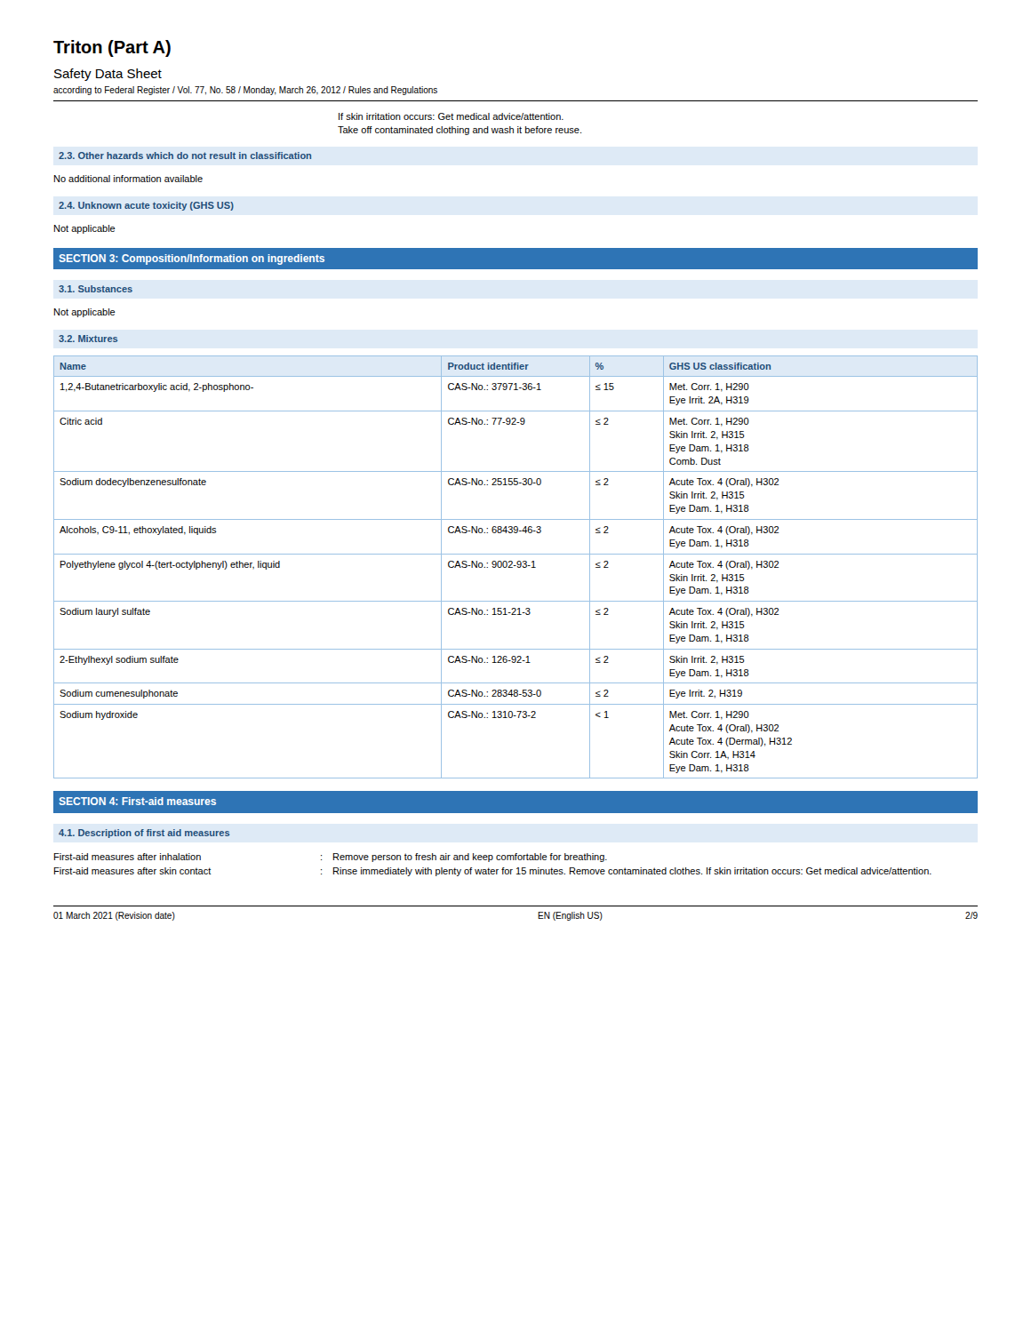Triton (Part A)
Safety Data Sheet
according to Federal Register / Vol. 77, No. 58 / Monday, March 26, 2012 / Rules and Regulations
If skin irritation occurs: Get medical advice/attention.
Take off contaminated clothing and wash it before reuse.
2.3. Other hazards which do not result in classification
No additional information available
2.4. Unknown acute toxicity (GHS US)
Not applicable
SECTION 3: Composition/Information on ingredients
3.1. Substances
Not applicable
3.2. Mixtures
| Name | Product identifier | % | GHS US classification |
| --- | --- | --- | --- |
| 1,2,4-Butanetricarboxylic acid, 2-phosphono- | CAS-No.: 37971-36-1 | ≤ 15 | Met. Corr. 1, H290 Eye Irrit. 2A, H319 |
| Citric acid | CAS-No.: 77-92-9 | ≤ 2 | Met. Corr. 1, H290 Skin Irrit. 2, H315 Eye Dam. 1, H318 Comb. Dust |
| Sodium dodecylbenzenesulfonate | CAS-No.: 25155-30-0 | ≤ 2 | Acute Tox. 4 (Oral), H302 Skin Irrit. 2, H315 Eye Dam. 1, H318 |
| Alcohols, C9-11, ethoxylated, liquids | CAS-No.: 68439-46-3 | ≤ 2 | Acute Tox. 4 (Oral), H302 Eye Dam. 1, H318 |
| Polyethylene glycol 4-(tert-octylphenyl) ether, liquid | CAS-No.: 9002-93-1 | ≤ 2 | Acute Tox. 4 (Oral), H302 Skin Irrit. 2, H315 Eye Dam. 1, H318 |
| Sodium lauryl sulfate | CAS-No.: 151-21-3 | ≤ 2 | Acute Tox. 4 (Oral), H302 Skin Irrit. 2, H315 Eye Dam. 1, H318 |
| 2-Ethylhexyl sodium sulfate | CAS-No.: 126-92-1 | ≤ 2 | Skin Irrit. 2, H315 Eye Dam. 1, H318 |
| Sodium cumenesulphonate | CAS-No.: 28348-53-0 | ≤ 2 | Eye Irrit. 2, H319 |
| Sodium hydroxide | CAS-No.: 1310-73-2 | < 1 | Met. Corr. 1, H290 Acute Tox. 4 (Oral), H302 Acute Tox. 4 (Dermal), H312 Skin Corr. 1A, H314 Eye Dam. 1, H318 |
SECTION 4: First-aid measures
4.1. Description of first aid measures
| First-aid measures after inhalation | : | Remove person to fresh air and keep comfortable for breathing. |
| First-aid measures after skin contact | : | Rinse immediately with plenty of water for 15 minutes. Remove contaminated clothes. If skin irritation occurs: Get medical advice/attention. |
01 March 2021 (Revision date) EN (English US) 2/9